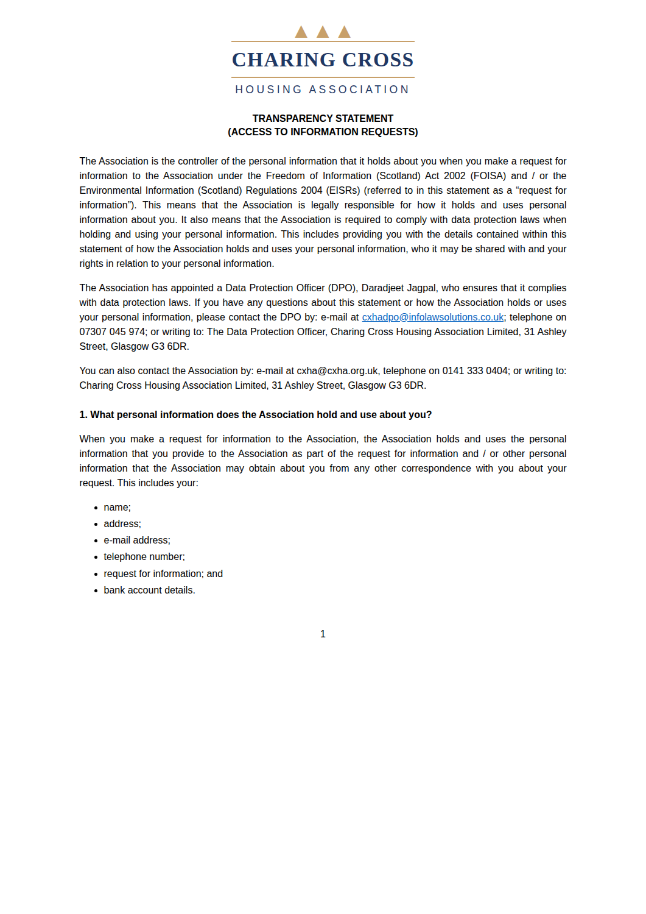▲▲▲
CHARING CROSS
HOUSING ASSOCIATION
Transparency Statement
(Access to Information Requests)
The Association is the controller of the personal information that it holds about you when you make a request for information to the Association under the Freedom of Information (Scotland) Act 2002 (FOISA) and / or the Environmental Information (Scotland) Regulations 2004 (EISRs) (referred to in this statement as a “request for information”). This means that the Association is legally responsible for how it holds and uses personal information about you. It also means that the Association is required to comply with data protection laws when holding and using your personal information. This includes providing you with the details contained within this statement of how the Association holds and uses your personal information, who it may be shared with and your rights in relation to your personal information.
The Association has appointed a Data Protection Officer (DPO), Daradjeet Jagpal, who ensures that it complies with data protection laws. If you have any questions about this statement or how the Association holds or uses your personal information, please contact the DPO by: e-mail at cxhadpo@infolawsolutions.co.uk; telephone on 07307 045 974; or writing to: The Data Protection Officer, Charing Cross Housing Association Limited, 31 Ashley Street, Glasgow G3 6DR.
You can also contact the Association by: e-mail at cxha@cxha.org.uk, telephone on 0141 333 0404; or writing to: Charing Cross Housing Association Limited, 31 Ashley Street, Glasgow G3 6DR.
1. What personal information does the Association hold and use about you?
When you make a request for information to the Association, the Association holds and uses the personal information that you provide to the Association as part of the request for information and / or other personal information that the Association may obtain about you from any other correspondence with you about your request. This includes your:
name;
address;
e-mail address;
telephone number;
request for information; and
bank account details.
1